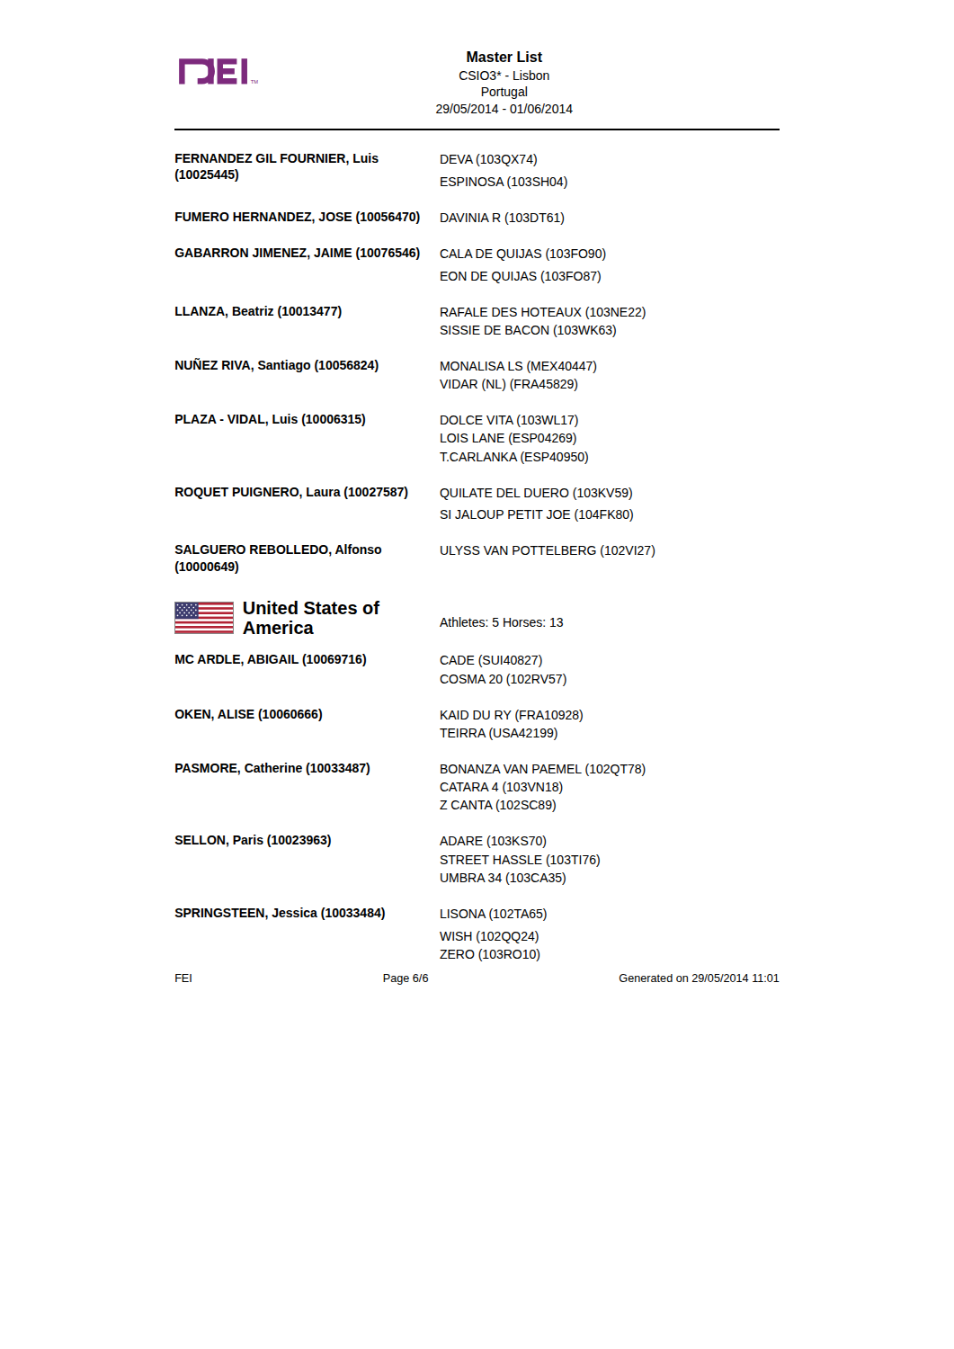TM
Master List
CSIO3* - Lisbon
Portugal
29/05/2014 - 01/06/2014
FERNANDEZ GIL FOURNIER, Luis (10025445)
DEVA (103QX74)
ESPINOSA (103SH04)
FUMERO HERNANDEZ, JOSE (10056470)
DAVINIA R (103DT61)
GABARRON JIMENEZ, JAIME (10076546)
CALA DE QUIJAS (103FO90)
EON DE QUIJAS (103FO87)
LLANZA, Beatriz (10013477)
RAFALE DES HOTEAUX (103NE22)
SISSIE DE BACON (103WK63)
NUÑEZ RIVA, Santiago (10056824)
MONALISA LS (MEX40447)
VIDAR (NL) (FRA45829)
PLAZA - VIDAL, Luis (10006315)
DOLCE VITA (103WL17)
LOIS LANE (ESP04269)
T.CARLANKA (ESP40950)
ROQUET PUIGNERO, Laura (10027587)
QUILATE DEL DUERO (103KV59)
SI JALOUP PETIT JOE (104FK80)
SALGUERO REBOLLEDO, Alfonso (10000649)
ULYSS VAN POTTELBERG (102VI27)
United States of
America
Athletes: 5 Horses: 13
MC ARDLE, ABIGAIL (10069716)
CADE (SUI40827)
COSMA 20 (102RV57)
OKEN, ALISE (10060666)
KAID DU RY (FRA10928)
TEIRRA (USA42199)
PASMORE, Catherine (10033487)
BONANZA VAN PAEMEL (102QT78)
CATARA 4 (103VN18)
Z CANTA (102SC89)
SELLON, Paris (10023963)
ADARE (103KS70)
STREET HASSLE (103TI76)
UMBRA 34 (103CA35)
SPRINGSTEEN, Jessica (10033484)
LISONA (102TA65)
WISH (102QQ24)
ZERO (103RO10)
FEI
Page 6/6
Generated on 29/05/2014 11:01